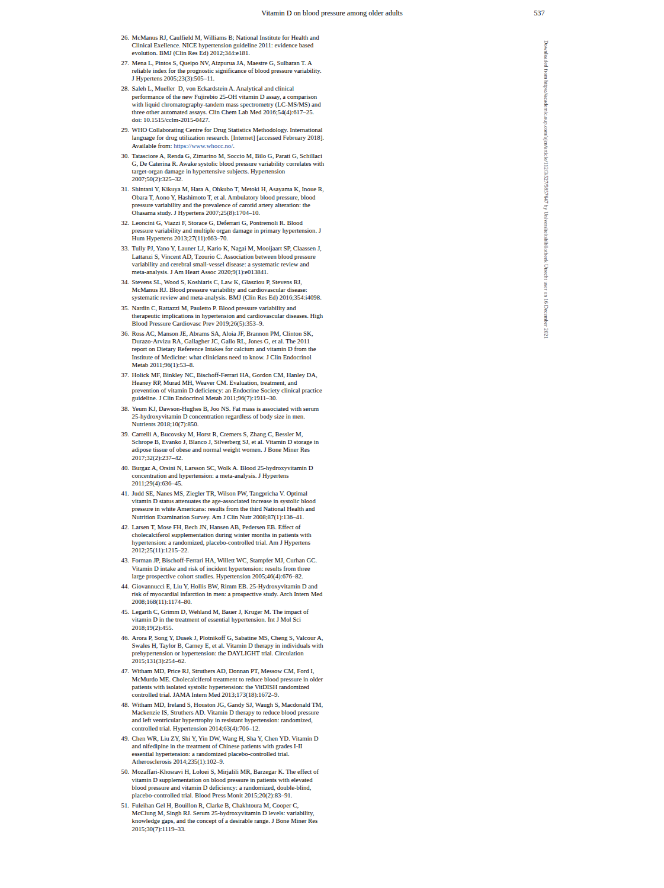Vitamin D on blood pressure among older adults
537
Downloaded from https://academic.oup.com/ajcn/article/112/3/527/5857647 by Universiteitsbibliotheek Utrecht user on 16 December 2021
26. McManus RJ, Caulfield M, Williams B; National Institute for Health and Clinical Exellence. NICE hypertension guideline 2011: evidence based evolution. BMJ (Clin Res Ed) 2012;344:e181.
27. Mena L, Pintos S, Queipo NV, Aizpurua JA, Maestre G, Sulbaran T. A reliable index for the prognostic significance of blood pressure variability. J Hypertens 2005;23(3):505–11.
28. Saleh L, Mueller D, von Eckardstein A. Analytical and clinical performance of the new Fujirebio 25-OH vitamin D assay, a comparison with liquid chromatography-tandem mass spectrometry (LC-MS/MS) and three other automated assays. Clin Chem Lab Med 2016;54(4):617–25. doi: 10.1515/cclm-2015-0427.
29. WHO Collaborating Centre for Drug Statistics Methodology. International language for drug utilization research. [Internet] [accessed February 2018]. Available from: https://www.whocc.no/.
30. Tatasciore A, Renda G, Zimarino M, Soccio M, Bilo G, Parati G, Schillaci G, De Caterina R. Awake systolic blood pressure variability correlates with target-organ damage in hypertensive subjects. Hypertension 2007;50(2):325–32.
31. Shintani Y, Kikuya M, Hara A, Ohkubo T, Metoki H, Asayama K, Inoue R, Obara T, Aono Y, Hashimoto T, et al. Ambulatory blood pressure, blood pressure variability and the prevalence of carotid artery alteration: the Ohasama study. J Hypertens 2007;25(8):1704–10.
32. Leoncini G, Viazzi F, Storace G, Deferrari G, Pontremoli R. Blood pressure variability and multiple organ damage in primary hypertension. J Hum Hypertens 2013;27(11):663–70.
33. Tully PJ, Yano Y, Launer LJ, Kario K, Nagai M, Mooijaart SP, Claassen J, Lattanzi S, Vincent AD, Tzourio C. Association between blood pressure variability and cerebral small-vessel disease: a systematic review and meta-analysis. J Am Heart Assoc 2020;9(1):e013841.
34. Stevens SL, Wood S, Koshiaris C, Law K, Glasziou P, Stevens RJ, McManus RJ. Blood pressure variability and cardiovascular disease: systematic review and meta-analysis. BMJ (Clin Res Ed) 2016;354:i4098.
35. Nardin C, Rattazzi M, Pauletto P. Blood pressure variability and therapeutic implications in hypertension and cardiovascular diseases. High Blood Pressure Cardiovasc Prev 2019;26(5):353–9.
36. Ross AC, Manson JE, Abrams SA, Aloia JF, Brannon PM, Clinton SK, Durazo-Arvizu RA, Gallagher JC, Gallo RL, Jones G, et al. The 2011 report on Dietary Reference Intakes for calcium and vitamin D from the Institute of Medicine: what clinicians need to know. J Clin Endocrinol Metab 2011;96(1):53–8.
37. Holick MF, Binkley NC, Bischoff-Ferrari HA, Gordon CM, Hanley DA, Heaney RP, Murad MH, Weaver CM. Evaluation, treatment, and prevention of vitamin D deficiency: an Endocrine Society clinical practice guideline. J Clin Endocrinol Metab 2011;96(7):1911–30.
38. Yeum KJ, Dawson-Hughes B, Joo NS. Fat mass is associated with serum 25-hydroxyvitamin D concentration regardless of body size in men. Nutrients 2018;10(7):850.
39. Carrelli A, Bucovsky M, Horst R, Cremers S, Zhang C, Bessler M, Schrope B, Evanko J, Blanco J, Silverberg SJ, et al. Vitamin D storage in adipose tissue of obese and normal weight women. J Bone Miner Res 2017;32(2):237–42.
40. Burgaz A, Orsini N, Larsson SC, Wolk A. Blood 25-hydroxyvitamin D concentration and hypertension: a meta-analysis. J Hypertens 2011;29(4):636–45.
41. Judd SE, Nanes MS, Ziegler TR, Wilson PW, Tangpricha V. Optimal vitamin D status attenuates the age-associated increase in systolic blood pressure in white Americans: results from the third National Health and Nutrition Examination Survey. Am J Clin Nutr 2008;87(1):136–41.
42. Larsen T, Mose FH, Bech JN, Hansen AB, Pedersen EB. Effect of cholecalciferol supplementation during winter months in patients with hypertension: a randomized, placebo-controlled trial. Am J Hypertens 2012;25(11):1215–22.
43. Forman JP, Bischoff-Ferrari HA, Willett WC, Stampfer MJ, Curhan GC. Vitamin D intake and risk of incident hypertension: results from three large prospective cohort studies. Hypertension 2005;46(4):676–82.
44. Giovannucci E, Liu Y, Hollis BW, Rimm EB. 25-Hydroxyvitamin D and risk of myocardial infarction in men: a prospective study. Arch Intern Med 2008;168(11):1174–80.
45. Legarth C, Grimm D, Wehland M, Bauer J, Kruger M. The impact of vitamin D in the treatment of essential hypertension. Int J Mol Sci 2018;19(2):455.
46. Arora P, Song Y, Dusek J, Plotnikoff G, Sabatine MS, Cheng S, Valcour A, Swales H, Taylor B, Carney E, et al. Vitamin D therapy in individuals with prehypertension or hypertension: the DAYLIGHT trial. Circulation 2015;131(3):254–62.
47. Witham MD, Price RJ, Struthers AD, Donnan PT, Messow CM, Ford I, McMurdo ME. Cholecalciferol treatment to reduce blood pressure in older patients with isolated systolic hypertension: the VitDISH randomized controlled trial. JAMA Intern Med 2013;173(18):1672–9.
48. Witham MD, Ireland S, Houston JG, Gandy SJ, Waugh S, Macdonald TM, Mackenzie IS, Struthers AD. Vitamin D therapy to reduce blood pressure and left ventricular hypertrophy in resistant hypertension: randomized, controlled trial. Hypertension 2014;63(4):706–12.
49. Chen WR, Liu ZY, Shi Y, Yin DW, Wang H, Sha Y, Chen YD. Vitamin D and nifedipine in the treatment of Chinese patients with grades I-II essential hypertension: a randomized placebo-controlled trial. Atherosclerosis 2014;235(1):102–9.
50. Mozaffari-Khosravi H, Loloei S, Mirjalili MR, Barzegar K. The effect of vitamin D supplementation on blood pressure in patients with elevated blood pressure and vitamin D deficiency: a randomized, double-blind, placebo-controlled trial. Blood Press Monit 2015;20(2):83–91.
51. Fuleihan Gel H, Bouillon R, Clarke B, Chakhtoura M, Cooper C, McClung M, Singh RJ. Serum 25-hydroxyvitamin D levels: variability, knowledge gaps, and the concept of a desirable range. J Bone Miner Res 2015;30(7):1119–33.